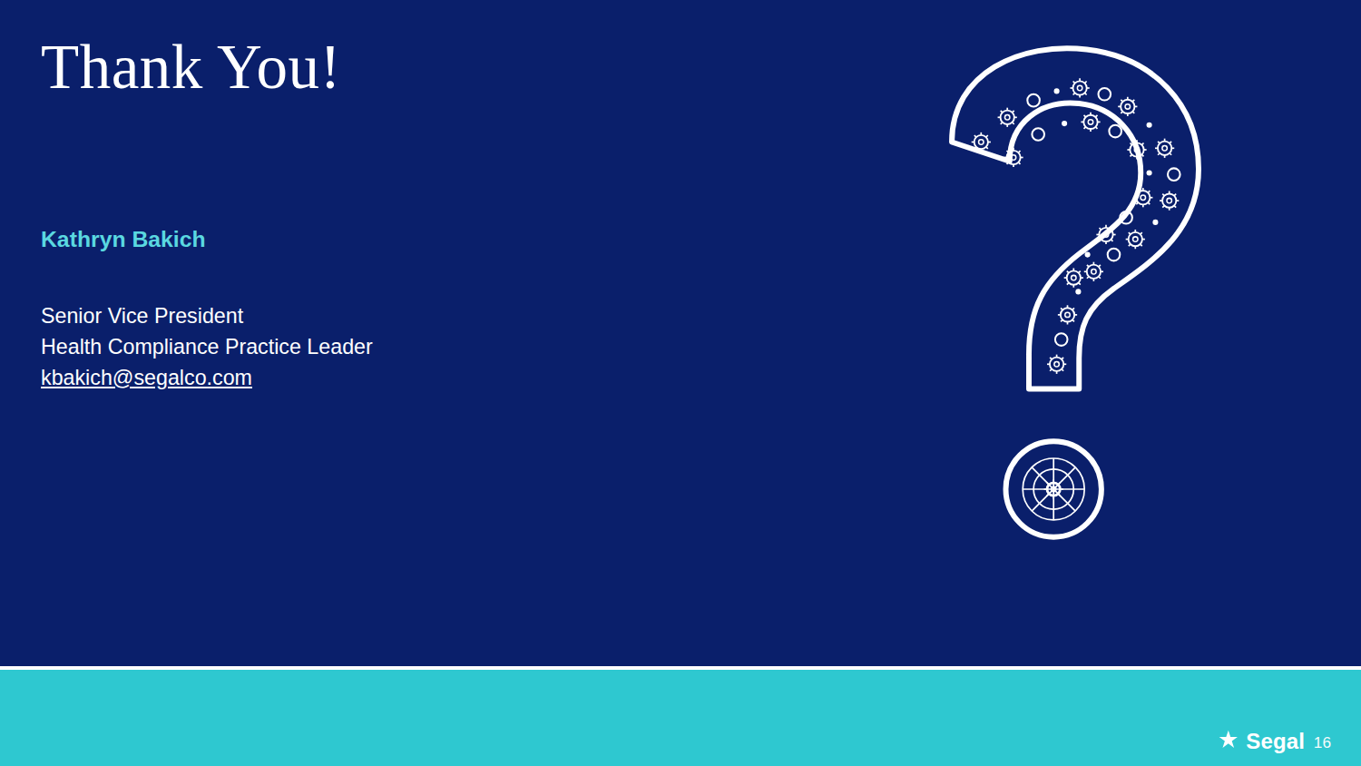Thank You!
Kathryn Bakich
Senior Vice President
Health Compliance Practice Leader
kbakich@segalco.com
Segal 16